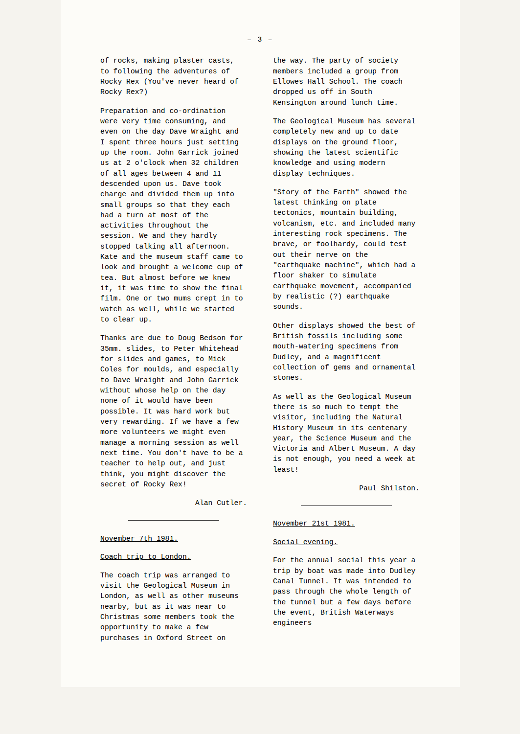– 3 –
of rocks, making plaster casts, to following the adventures of Rocky Rex (You've never heard of Rocky Rex?)
Preparation and co-ordination were very time consuming, and even on the day Dave Wraight and I spent three hours just setting up the room. John Garrick joined us at 2 o'clock when 32 children of all ages between 4 and 11 descended upon us. Dave took charge and divided them up into small groups so that they each had a turn at most of the activities throughout the session. We and they hardly stopped talking all afternoon. Kate and the museum staff came to look and brought a welcome cup of tea. But almost before we knew it, it was time to show the final film. One or two mums crept in to watch as well, while we started to clear up.
Thanks are due to Doug Bedson for 35mm. slides, to Peter Whitehead for slides and games, to Mick Coles for moulds, and especially to Dave Wraight and John Garrick without whose help on the day none of it would have been possible. It was hard work but very rewarding. If we have a few more volunteers we might even manage a morning session as well next time. You don't have to be a teacher to help out, and just think, you might discover the secret of Rocky Rex!
Alan Cutler.
November 7th 1981.
Coach trip to London.
The coach trip was arranged to visit the Geological Museum in London, as well as other museums nearby, but as it was near to Christmas some members took the opportunity to make a few purchases in Oxford Street on
the way. The party of society members included a group from Ellowes Hall School. The coach dropped us off in South Kensington around lunch time.
The Geological Museum has several completely new and up to date displays on the ground floor, showing the latest scientific knowledge and using modern display techniques.
"Story of the Earth" showed the latest thinking on plate tectonics, mountain building, volcanism, etc. and included many interesting rock specimens. The brave, or foolhardy, could test out their nerve on the "earthquake machine", which had a floor shaker to simulate earthquake movement, accompanied by realistic (?) earthquake sounds.
Other displays showed the best of British fossils including some mouth-watering specimens from Dudley, and a magnificent collection of gems and ornamental stones.
As well as the Geological Museum there is so much to tempt the visitor, including the Natural History Museum in its centenary year, the Science Museum and the Victoria and Albert Museum. A day is not enough, you need a week at least!
Paul Shilston.
November 21st 1981.
Social evening.
For the annual social this year a trip by boat was made into Dudley Canal Tunnel. It was intended to pass through the whole length of the tunnel but a few days before the event, British Waterways engineers